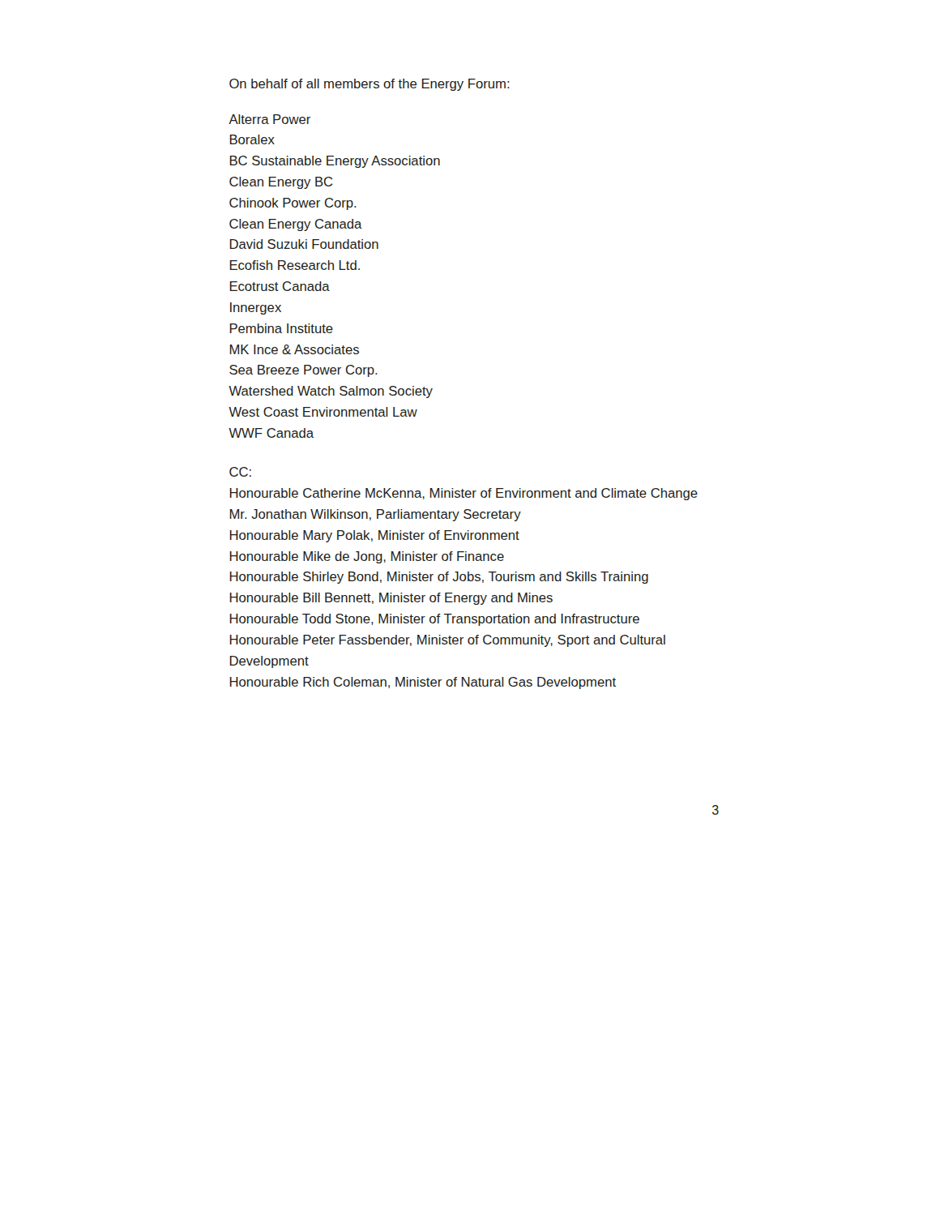On behalf of all members of the Energy Forum:
Alterra Power
Boralex
BC Sustainable Energy Association
Clean Energy BC
Chinook Power Corp.
Clean Energy Canada
David Suzuki Foundation
Ecofish Research Ltd.
Ecotrust Canada
Innergex
Pembina Institute
MK Ince & Associates
Sea Breeze Power Corp.
Watershed Watch Salmon Society
West Coast Environmental Law
WWF Canada
CC:
Honourable Catherine McKenna, Minister of Environment and Climate Change
Mr. Jonathan Wilkinson, Parliamentary Secretary
Honourable Mary Polak, Minister of Environment
Honourable Mike de Jong, Minister of Finance
Honourable Shirley Bond, Minister of Jobs, Tourism and Skills Training
Honourable Bill Bennett, Minister of Energy and Mines
Honourable Todd Stone, Minister of Transportation and Infrastructure
Honourable Peter Fassbender, Minister of Community, Sport and Cultural Development
Honourable Rich Coleman, Minister of Natural Gas Development
3